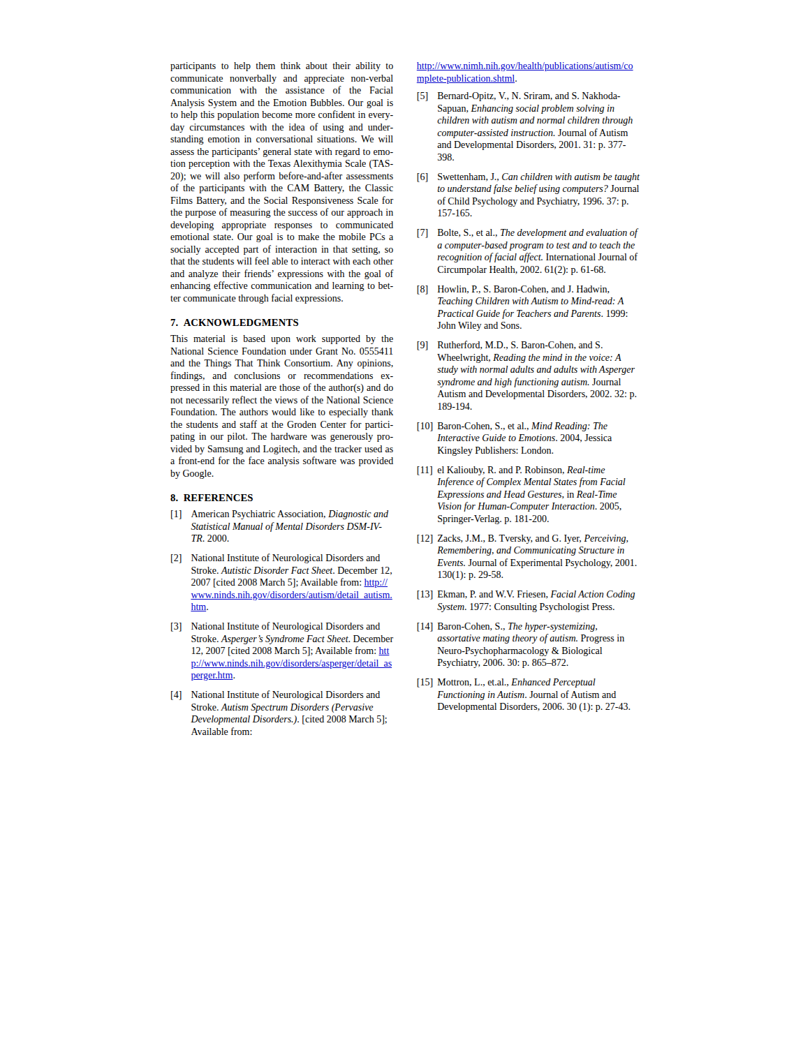participants to help them think about their ability to communicate nonverbally and appreciate non-verbal communication with the assistance of the Facial Analysis System and the Emotion Bubbles. Our goal is to help this population become more confident in everyday circumstances with the idea of using and understanding emotion in conversational situations. We will assess the participants’ general state with regard to emotion perception with the Texas Alexithymia Scale (TAS-20); we will also perform before-and-after assessments of the participants with the CAM Battery, the Classic Films Battery, and the Social Responsiveness Scale for the purpose of measuring the success of our approach in developing appropriate responses to communicated emotional state. Our goal is to make the mobile PCs a socially accepted part of interaction in that setting, so that the students will feel able to interact with each other and analyze their friends’ expressions with the goal of enhancing effective communication and learning to better communicate through facial expressions.
7. ACKNOWLEDGMENTS
This material is based upon work supported by the National Science Foundation under Grant No. 0555411 and the Things That Think Consortium. Any opinions, findings, and conclusions or recommendations expressed in this material are those of the author(s) and do not necessarily reflect the views of the National Science Foundation. The authors would like to especially thank the students and staff at the Groden Center for participating in our pilot. The hardware was generously provided by Samsung and Logitech, and the tracker used as a front-end for the face analysis software was provided by Google.
8. REFERENCES
[1] American Psychiatric Association, Diagnostic and Statistical Manual of Mental Disorders DSM-IV-TR. 2000.
[2] National Institute of Neurological Disorders and Stroke. Autistic Disorder Fact Sheet. December 12, 2007 [cited 2008 March 5]; Available from: http://www.ninds.nih.gov/disorders/autism/detail_autism.htm.
[3] National Institute of Neurological Disorders and Stroke. Asperger’s Syndrome Fact Sheet. December 12, 2007 [cited 2008 March 5]; Available from: http://www.ninds.nih.gov/disorders/asperger/detail_asperger.htm.
[4] National Institute of Neurological Disorders and Stroke. Autism Spectrum Disorders (Pervasive Developmental Disorders.). [cited 2008 March 5]; Available from:
http://www.nimh.nih.gov/health/publications/autism/complete-publication.shtml.
[5] Bernard-Opitz, V., N. Sriram, and S. Nakhoda-Sapuan, Enhancing social problem solving in children with autism and normal children through computer-assisted instruction. Journal of Autism and Developmental Disorders, 2001. 31: p. 377-398.
[6] Swettenham, J., Can children with autism be taught to understand false belief using computers? Journal of Child Psychology and Psychiatry, 1996. 37: p. 157-165.
[7] Bolte, S., et al., The development and evaluation of a computer-based program to test and to teach the recognition of facial affect. International Journal of Circumpolar Health, 2002. 61(2): p. 61-68.
[8] Howlin, P., S. Baron-Cohen, and J. Hadwin, Teaching Children with Autism to Mind-read: A Practical Guide for Teachers and Parents. 1999: John Wiley and Sons.
[9] Rutherford, M.D., S. Baron-Cohen, and S. Wheelwright, Reading the mind in the voice: A study with normal adults and adults with Asperger syndrome and high functioning autism. Journal Autism and Developmental Disorders, 2002. 32: p. 189-194.
[10] Baron-Cohen, S., et al., Mind Reading: The Interactive Guide to Emotions. 2004, Jessica Kingsley Publishers: London.
[11] el Kaliouby, R. and P. Robinson, Real-time Inference of Complex Mental States from Facial Expressions and Head Gestures, in Real-Time Vision for Human-Computer Interaction. 2005, Springer-Verlag. p. 181-200.
[12] Zacks, J.M., B. Tversky, and G. Iyer, Perceiving, Remembering, and Communicating Structure in Events. Journal of Experimental Psychology, 2001. 130(1): p. 29-58.
[13] Ekman, P. and W.V. Friesen, Facial Action Coding System. 1977: Consulting Psychologist Press.
[14] Baron-Cohen, S., The hyper-systemizing, assortative mating theory of autism. Progress in Neuro-Psychopharmacology & Biological Psychiatry, 2006. 30: p. 865–872.
[15] Mottron, L., et.al., Enhanced Perceptual Functioning in Autism. Journal of Autism and Developmental Disorders, 2006. 30 (1): p. 27-43.